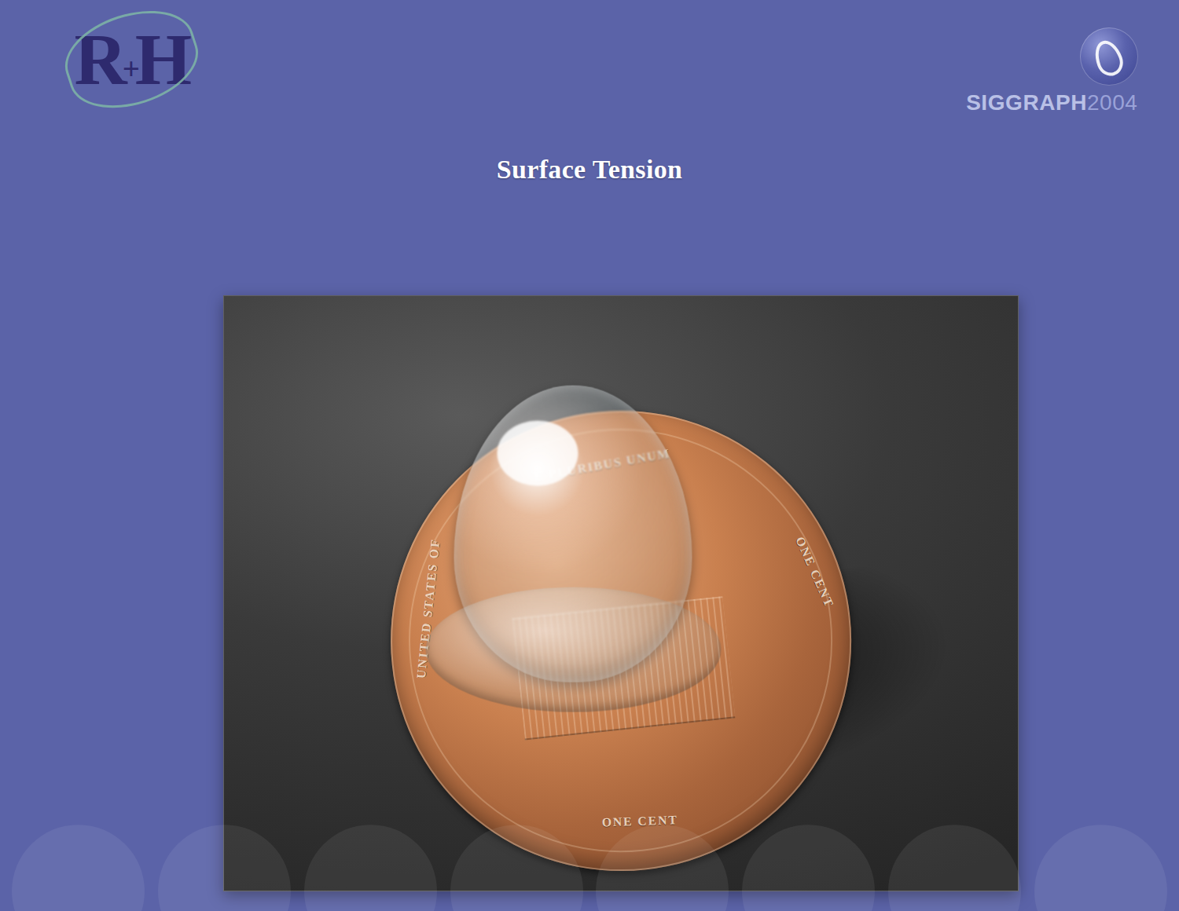R+H
SIGGRAPH2004
Surface Tension
E PLURIBUS UNUM
UNITED STATES OF
ONE CENT
ONE CENT